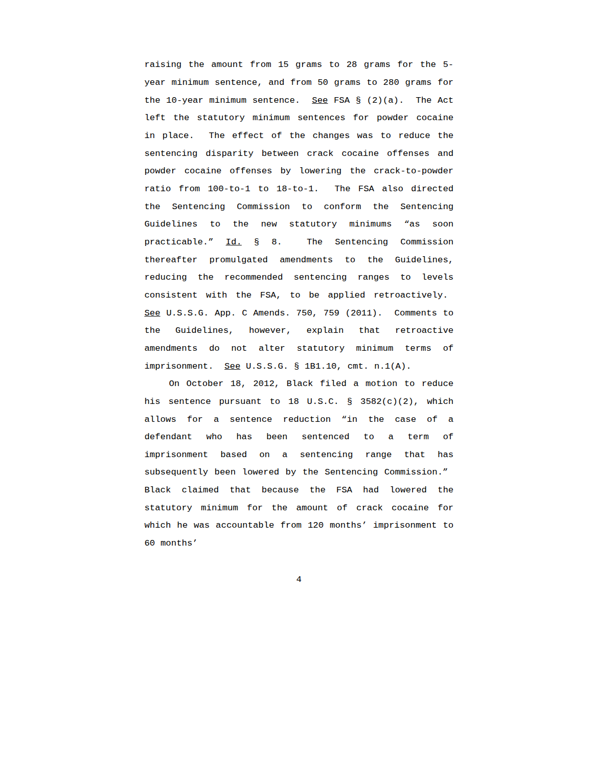raising the amount from 15 grams to 28 grams for the 5-year minimum sentence, and from 50 grams to 280 grams for the 10-year minimum sentence. See FSA § (2)(a). The Act left the statutory minimum sentences for powder cocaine in place. The effect of the changes was to reduce the sentencing disparity between crack cocaine offenses and powder cocaine offenses by lowering the crack-to-powder ratio from 100-to-1 to 18-to-1. The FSA also directed the Sentencing Commission to conform the Sentencing Guidelines to the new statutory minimums “as soon practicable.” Id. § 8. The Sentencing Commission thereafter promulgated amendments to the Guidelines, reducing the recommended sentencing ranges to levels consistent with the FSA, to be applied retroactively. See U.S.S.G. App. C Amends. 750, 759 (2011). Comments to the Guidelines, however, explain that retroactive amendments do not alter statutory minimum terms of imprisonment. See U.S.S.G. § 1B1.10, cmt. n.1(A).
On October 18, 2012, Black filed a motion to reduce his sentence pursuant to 18 U.S.C. § 3582(c)(2), which allows for a sentence reduction “in the case of a defendant who has been sentenced to a term of imprisonment based on a sentencing range that has subsequently been lowered by the Sentencing Commission.” Black claimed that because the FSA had lowered the statutory minimum for the amount of crack cocaine for which he was accountable from 120 months’ imprisonment to 60 months’
4